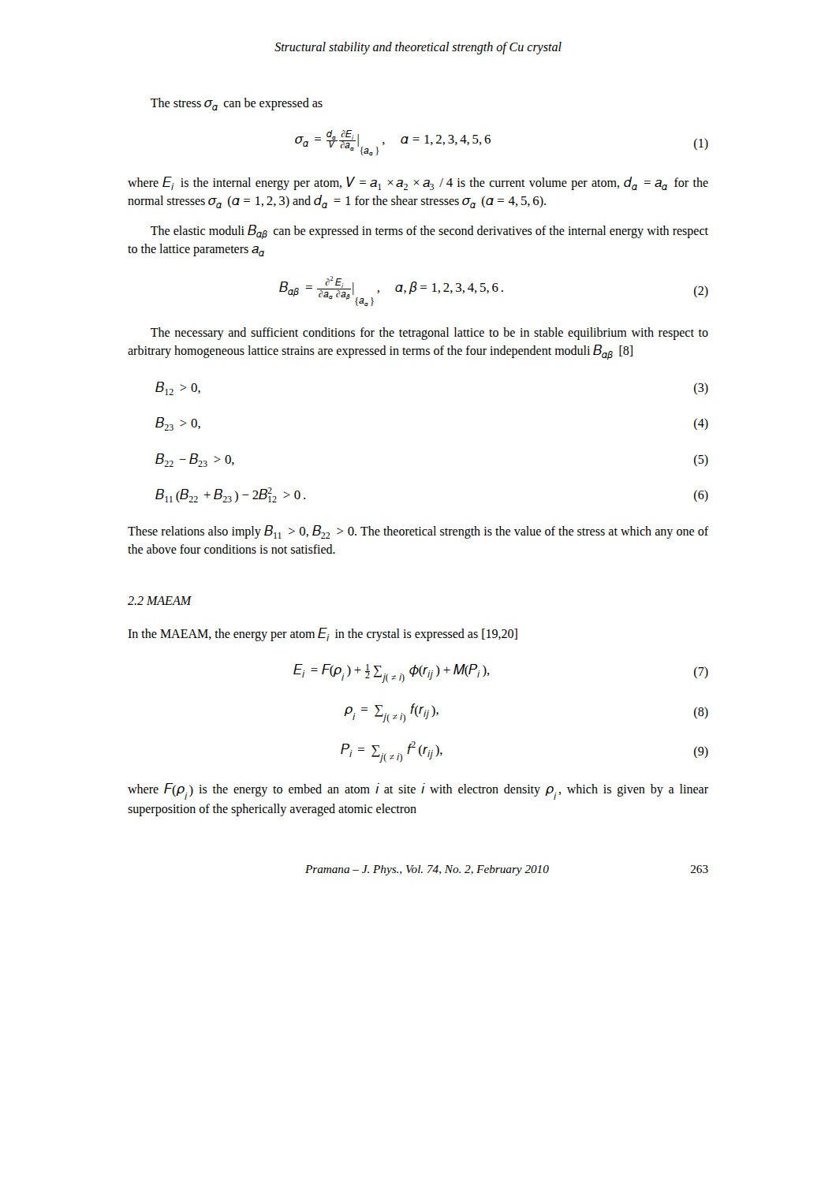Structural stability and theoretical strength of Cu crystal
The stress σα can be expressed as
σα = dαV ∂Ei∂aα | {aα} , α=1,2,3,4,5,6
(1)
where Ei is the internal energy per atom, V=a1×a2×a3/4 is the current volume per atom, dα=aα for the normal stresses σα (α=1,2,3) and dα=1 for the shear stresses σα (α=4,5,6).
The elastic moduli Bαβ can be expressed in terms of the second derivatives of the internal energy with respect to the lattice parameters aα
Bαβ = ∂2Ei ∂aα∂aβ | {aα} , α,β=1,2,3,4,5,6.
(2)
The necessary and sufficient conditions for the tetragonal lattice to be in stable equilibrium with respect to arbitrary homogeneous lattice strains are expressed in terms of the four independent moduli Bαβ [8]
B12>0,
(3)
B23>0,
(4)
B22−B23>0,
(5)
B11 (B22+B23) −2B122 >0.
(6)
These relations also imply B11>0, B22>0. The theoretical strength is the value of the stress at which any one of the above four conditions is not satisfied.
2.2 MAEAM
In the MAEAM, the energy per atom Ei in the crystal is expressed as [19,20]
Ei = F(ρi) + 12 ∑j(≠i) ϕ(rij) + M(Pi) ,
(7)
ρi = ∑j(≠i) f(rij) ,
(8)
Pi = ∑j(≠i) f2(rij) ,
(9)
where F(ρi) is the energy to embed an atom i at site i with electron density ρi, which is given by a linear superposition of the spherically averaged atomic electron
Pramana – J. Phys., Vol. 74, No. 2, February 2010
263